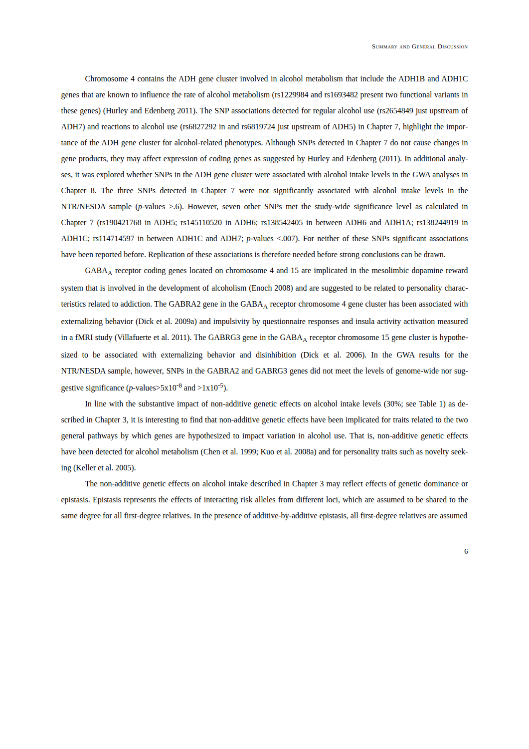Summary and General Discussion
Chromosome 4 contains the ADH gene cluster involved in alcohol metabolism that include the ADH1B and ADH1C genes that are known to influence the rate of alcohol metabolism (rs1229984 and rs1693482 present two functional variants in these genes) (Hurley and Edenberg 2011). The SNP associations detected for regular alcohol use (rs2654849 just upstream of ADH7) and reactions to alcohol use (rs6827292 in and rs6819724 just upstream of ADH5) in Chapter 7, highlight the importance of the ADH gene cluster for alcohol-related phenotypes. Although SNPs detected in Chapter 7 do not cause changes in gene products, they may affect expression of coding genes as suggested by Hurley and Edenberg (2011). In additional analyses, it was explored whether SNPs in the ADH gene cluster were associated with alcohol intake levels in the GWA analyses in Chapter 8. The three SNPs detected in Chapter 7 were not significantly associated with alcohol intake levels in the NTR/NESDA sample (p-values >.6). However, seven other SNPs met the study-wide significance level as calculated in Chapter 7 (rs190421768 in ADH5; rs145110520 in ADH6; rs138542405 in between ADH6 and ADH1A; rs138244919 in ADH1C; rs114714597 in between ADH1C and ADH7; p-values <.007). For neither of these SNPs significant associations have been reported before. Replication of these associations is therefore needed before strong conclusions can be drawn.
GABAA receptor coding genes located on chromosome 4 and 15 are implicated in the mesolimbic dopamine reward system that is involved in the development of alcoholism (Enoch 2008) and are suggested to be related to personality characteristics related to addiction. The GABRA2 gene in the GABAA receptor chromosome 4 gene cluster has been associated with externalizing behavior (Dick et al. 2009a) and impulsivity by questionnaire responses and insula activity activation measured in a fMRI study (Villafuerte et al. 2011). The GABRG3 gene in the GABAA receptor chromosome 15 gene cluster is hypothesized to be associated with externalizing behavior and disinhibition (Dick et al. 2006). In the GWA results for the NTR/NESDA sample, however, SNPs in the GABRA2 and GABRG3 genes did not meet the levels of genome-wide nor suggestive significance (p-values>5x10-8 and >1x10-5).
In line with the substantive impact of non-additive genetic effects on alcohol intake levels (30%; see Table 1) as described in Chapter 3, it is interesting to find that non-additive genetic effects have been implicated for traits related to the two general pathways by which genes are hypothesized to impact variation in alcohol use. That is, non-additive genetic effects have been detected for alcohol metabolism (Chen et al. 1999; Kuo et al. 2008a) and for personality traits such as novelty seeking (Keller et al. 2005).
The non-additive genetic effects on alcohol intake described in Chapter 3 may reflect effects of genetic dominance or epistasis. Epistasis represents the effects of interacting risk alleles from different loci, which are assumed to be shared to the same degree for all first-degree relatives. In the presence of additive-by-additive epistasis, all first-degree relatives are assumed
6